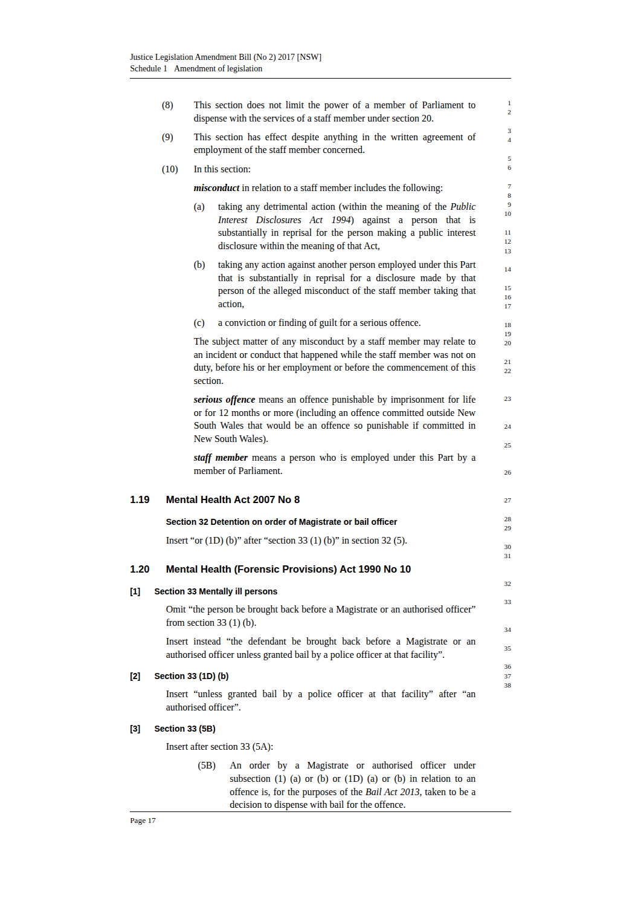Justice Legislation Amendment Bill (No 2) 2017 [NSW]
Schedule 1 Amendment of legislation
(8)
This section does not limit the power of a member of Parliament to dispense with the services of a staff member under section 20.
(9)
This section has effect despite anything in the written agreement of employment of the staff member concerned.
(10)
In this section:
misconduct in relation to a staff member includes the following:
(a)
taking any detrimental action (within the meaning of the Public Interest Disclosures Act 1994) against a person that is substantially in reprisal for the person making a public interest disclosure within the meaning of that Act,
(b)
taking any action against another person employed under this Part that is substantially in reprisal for a disclosure made by that person of the alleged misconduct of the staff member taking that action,
(c)
a conviction or finding of guilt for a serious offence.
The subject matter of any misconduct by a staff member may relate to an incident or conduct that happened while the staff member was not on duty, before his or her employment or before the commencement of this section.
serious offence means an offence punishable by imprisonment for life or for 12 months or more (including an offence committed outside New South Wales that would be an offence so punishable if committed in New South Wales).
staff member means a person who is employed under this Part by a member of Parliament.
1.19 Mental Health Act 2007 No 8
Section 32 Detention on order of Magistrate or bail officer
Insert “or (1D) (b)” after “section 33 (1) (b)” in section 32 (5).
1.20 Mental Health (Forensic Provisions) Act 1990 No 10
[1]
Section 33 Mentally ill persons
Omit “the person be brought back before a Magistrate or an authorised officer” from section 33 (1) (b).
Insert instead “the defendant be brought back before a Magistrate or an authorised officer unless granted bail by a police officer at that facility”.
[2]
Section 33 (1D) (b)
Insert “unless granted bail by a police officer at that facility” after “an authorised officer”.
[3]
Section 33 (5B)
Insert after section 33 (5A):
(5B)
An order by a Magistrate or authorised officer under subsection (1) (a) or (b) or (1D) (a) or (b) in relation to an offence is, for the purposes of the Bail Act 2013, taken to be a decision to dispense with bail for the offence.
1 2 3 4 5 6 7 8 9 10 11 12 13 14 15 16 17 18 19 20 21 22 23 24 25 26 27 28 29 30 31 32 33 34 35 36 37 38
Page 17